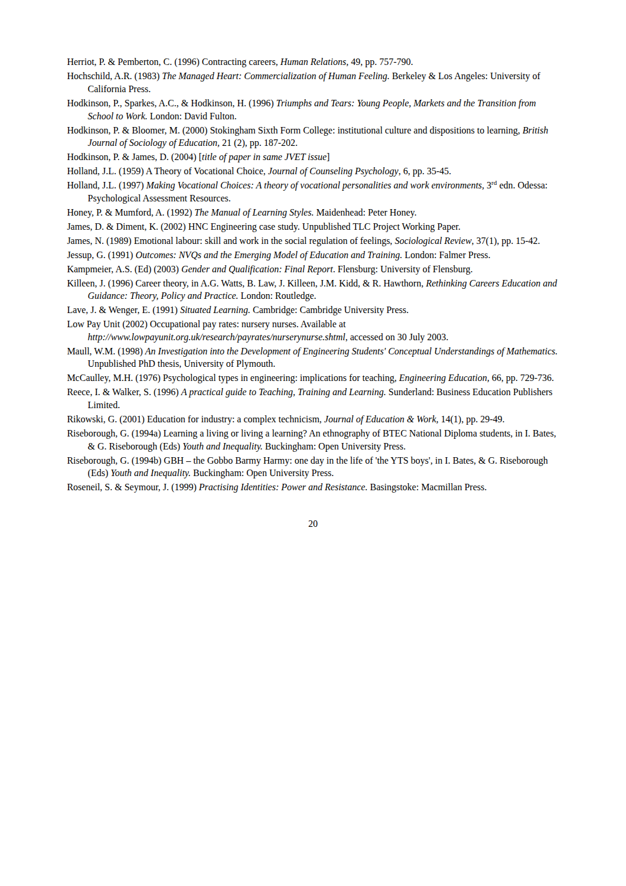Herriot, P. & Pemberton, C. (1996) Contracting careers, Human Relations, 49, pp. 757-790.
Hochschild, A.R. (1983) The Managed Heart: Commercialization of Human Feeling. Berkeley & Los Angeles: University of California Press.
Hodkinson, P., Sparkes, A.C., & Hodkinson, H. (1996) Triumphs and Tears: Young People, Markets and the Transition from School to Work. London: David Fulton.
Hodkinson, P. & Bloomer, M. (2000) Stokingham Sixth Form College: institutional culture and dispositions to learning, British Journal of Sociology of Education, 21 (2), pp. 187-202.
Hodkinson, P. & James, D. (2004) [title of paper in same JVET issue]
Holland, J.L. (1959) A Theory of Vocational Choice, Journal of Counseling Psychology, 6, pp. 35-45.
Holland, J.L. (1997) Making Vocational Choices: A theory of vocational personalities and work environments, 3rd edn. Odessa: Psychological Assessment Resources.
Honey, P. & Mumford, A. (1992) The Manual of Learning Styles. Maidenhead: Peter Honey.
James, D. & Diment, K. (2002) HNC Engineering case study. Unpublished TLC Project Working Paper.
James, N. (1989) Emotional labour: skill and work in the social regulation of feelings, Sociological Review, 37(1), pp. 15-42.
Jessup, G. (1991) Outcomes: NVQs and the Emerging Model of Education and Training. London: Falmer Press.
Kampmeier, A.S. (Ed) (2003) Gender and Qualification: Final Report. Flensburg: University of Flensburg.
Killeen, J. (1996) Career theory, in A.G. Watts, B. Law, J. Killeen, J.M. Kidd, & R. Hawthorn, Rethinking Careers Education and Guidance: Theory, Policy and Practice. London: Routledge.
Lave, J. & Wenger, E. (1991) Situated Learning. Cambridge: Cambridge University Press.
Low Pay Unit (2002) Occupational pay rates: nursery nurses. Available at http://www.lowpayunit.org.uk/research/payrates/nurserynurse.shtml, accessed on 30 July 2003.
Maull, W.M. (1998) An Investigation into the Development of Engineering Students' Conceptual Understandings of Mathematics. Unpublished PhD thesis, University of Plymouth.
McCaulley, M.H. (1976) Psychological types in engineering: implications for teaching, Engineering Education, 66, pp. 729-736.
Reece, I. & Walker, S. (1996) A practical guide to Teaching, Training and Learning. Sunderland: Business Education Publishers Limited.
Rikowski, G. (2001) Education for industry: a complex technicism, Journal of Education & Work, 14(1), pp. 29-49.
Riseborough, G. (1994a) Learning a living or living a learning? An ethnography of BTEC National Diploma students, in I. Bates, & G. Riseborough (Eds) Youth and Inequality. Buckingham: Open University Press.
Riseborough, G. (1994b) GBH – the Gobbo Barmy Harmy: one day in the life of 'the YTS boys', in I. Bates, & G. Riseborough (Eds) Youth and Inequality. Buckingham: Open University Press.
Roseneil, S. & Seymour, J. (1999) Practising Identities: Power and Resistance. Basingstoke: Macmillan Press.
20